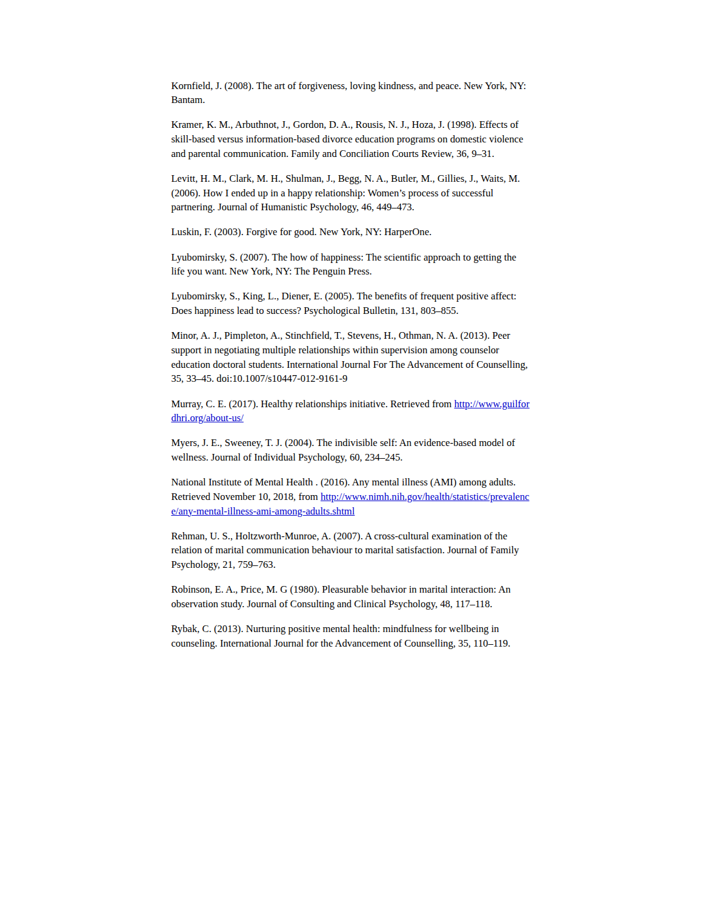Kornfield, J. (2008). The art of forgiveness, loving kindness, and peace. New York, NY: Bantam.
Kramer, K. M., Arbuthnot, J., Gordon, D. A., Rousis, N. J., Hoza, J. (1998). Effects of skill-based versus information-based divorce education programs on domestic violence and parental communication. Family and Conciliation Courts Review, 36, 9–31.
Levitt, H. M., Clark, M. H., Shulman, J., Begg, N. A., Butler, M., Gillies, J., Waits, M. (2006). How I ended up in a happy relationship: Women’s process of successful partnering. Journal of Humanistic Psychology, 46, 449–473.
Luskin, F. (2003). Forgive for good. New York, NY: HarperOne.
Lyubomirsky, S. (2007). The how of happiness: The scientific approach to getting the life you want. New York, NY: The Penguin Press.
Lyubomirsky, S., King, L., Diener, E. (2005). The benefits of frequent positive affect: Does happiness lead to success? Psychological Bulletin, 131, 803–855.
Minor, A. J., Pimpleton, A., Stinchfield, T., Stevens, H., Othman, N. A. (2013). Peer support in negotiating multiple relationships within supervision among counselor education doctoral students. International Journal For The Advancement of Counselling, 35, 33–45. doi:10.1007/s10447-012-9161-9
Murray, C. E. (2017). Healthy relationships initiative. Retrieved from http://www.guilfordhri.org/about-us/
Myers, J. E., Sweeney, T. J. (2004). The indivisible self: An evidence-based model of wellness. Journal of Individual Psychology, 60, 234–245.
National Institute of Mental Health . (2016). Any mental illness (AMI) among adults. Retrieved November 10, 2018, from http://www.nimh.nih.gov/health/statistics/prevalence/any-mental-illness-ami-among-adults.shtml
Rehman, U. S., Holtzworth-Munroe, A. (2007). A cross-cultural examination of the relation of marital communication behaviour to marital satisfaction. Journal of Family Psychology, 21, 759–763.
Robinson, E. A., Price, M. G (1980). Pleasurable behavior in marital interaction: An observation study. Journal of Consulting and Clinical Psychology, 48, 117–118.
Rybak, C. (2013). Nurturing positive mental health: mindfulness for wellbeing in counseling. International Journal for the Advancement of Counselling, 35, 110–119.